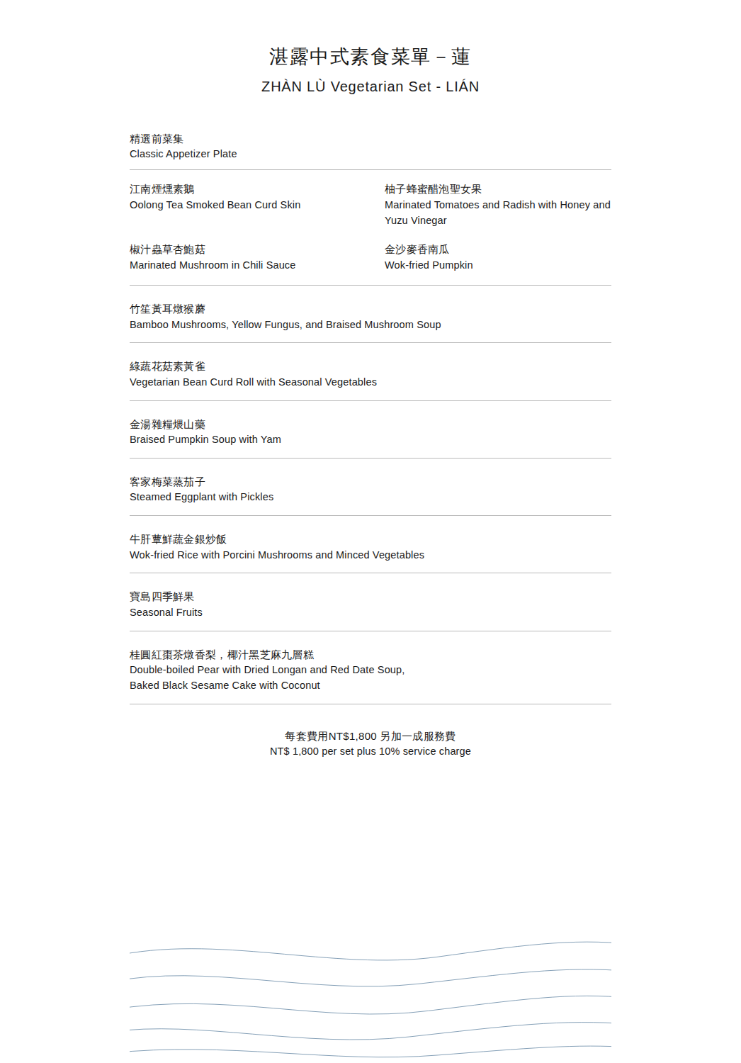湛露中式素食菜單－蓮
ZHÀN LÙ Vegetarian Set - LIÁN
精選前菜集 Classic Appetizer Plate
江南煙燻素鵝 Oolong Tea Smoked Bean Curd Skin
柚子蜂蜜醋泡聖女果 Marinated Tomatoes and Radish with Honey and Yuzu Vinegar
椒汁蟲草杏鮑菇 Marinated Mushroom in Chili Sauce
金沙麥香南瓜 Wok-fried Pumpkin
竹笙黃耳燉猴蘑 Bamboo Mushrooms, Yellow Fungus, and Braised Mushroom Soup
綠蔬花菇素黃雀 Vegetarian Bean Curd Roll with Seasonal Vegetables
金湯雜糧煨山藥 Braised Pumpkin Soup with Yam
客家梅菜蒸茄子 Steamed Eggplant with Pickles
牛肝蕈鮮蔬金銀炒飯 Wok-fried Rice with Porcini Mushrooms and Minced Vegetables
寶島四季鮮果 Seasonal Fruits
桂圓紅棗茶燉香梨，椰汁黑芝麻九層糕 Double-boiled Pear with Dried Longan and Red Date Soup,
Baked Black Sesame Cake with Coconut
每套費用NT$1,800 另加一成服務費
NT$ 1,800 per set plus 10% service charge